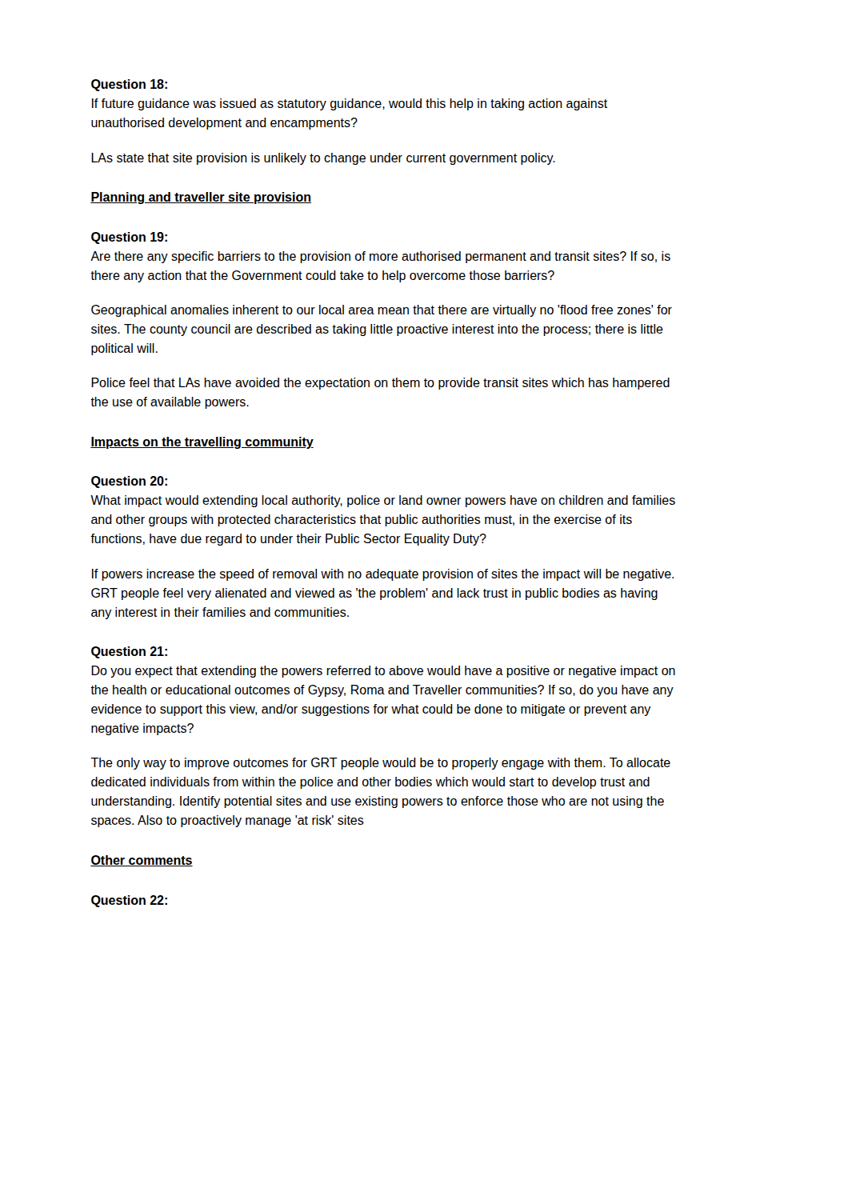Question 18:
If future guidance was issued as statutory guidance, would this help in taking action against unauthorised development and encampments?
LAs state that site provision is unlikely to change under current government policy.
Planning and traveller site provision
Question 19:
Are there any specific barriers to the provision of more authorised permanent and transit sites? If so, is there any action that the Government could take to help overcome those barriers?
Geographical anomalies inherent to our local area mean that there are virtually no 'flood free zones' for sites. The county council are described as taking little proactive interest into the process; there is little political will.
Police feel that LAs have avoided the expectation on them to provide transit sites which has hampered the use of available powers.
Impacts on the travelling community
Question 20:
What impact would extending local authority, police or land owner powers have on children and families and other groups with protected characteristics that public authorities must, in the exercise of its functions, have due regard to under their Public Sector Equality Duty?
If powers increase the speed of removal with no adequate provision of sites the impact will be negative. GRT people feel very alienated and viewed as 'the problem' and lack trust in public bodies as having any interest in their families and communities.
Question 21:
Do you expect that extending the powers referred to above would have a positive or negative impact on the health or educational outcomes of Gypsy, Roma and Traveller communities? If so, do you have any evidence to support this view, and/or suggestions for what could be done to mitigate or prevent any negative impacts?
The only way to improve outcomes for GRT people would be to properly engage with them. To allocate dedicated individuals from within the police and other bodies which would start to develop trust and understanding. Identify potential sites and use existing powers to enforce those who are not using the spaces. Also to proactively manage 'at risk' sites
Other comments
Question 22: